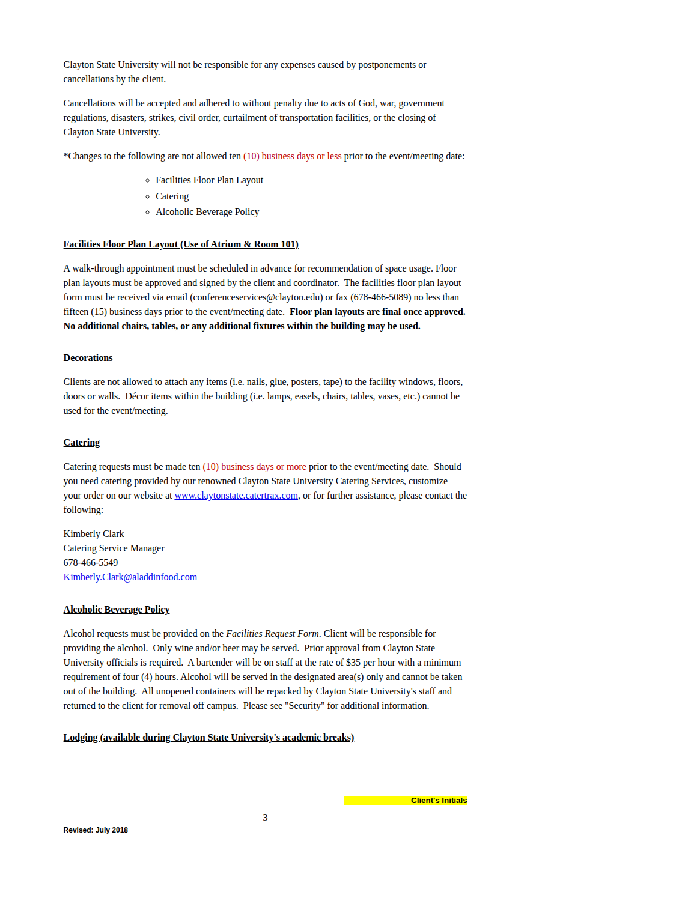Clayton State University will not be responsible for any expenses caused by postponements or cancellations by the client.
Cancellations will be accepted and adhered to without penalty due to acts of God, war, government regulations, disasters, strikes, civil order, curtailment of transportation facilities, or the closing of Clayton State University.
*Changes to the following are not allowed ten (10) business days or less prior to the event/meeting date:
Facilities Floor Plan Layout
Catering
Alcoholic Beverage Policy
Facilities Floor Plan Layout (Use of Atrium & Room 101)
A walk-through appointment must be scheduled in advance for recommendation of space usage. Floor plan layouts must be approved and signed by the client and coordinator. The facilities floor plan layout form must be received via email (conferenceservices@clayton.edu) or fax (678-466-5089) no less than fifteen (15) business days prior to the event/meeting date. Floor plan layouts are final once approved. No additional chairs, tables, or any additional fixtures within the building may be used.
Decorations
Clients are not allowed to attach any items (i.e. nails, glue, posters, tape) to the facility windows, floors, doors or walls. Décor items within the building (i.e. lamps, easels, chairs, tables, vases, etc.) cannot be used for the event/meeting.
Catering
Catering requests must be made ten (10) business days or more prior to the event/meeting date. Should you need catering provided by our renowned Clayton State University Catering Services, customize your order on our website at www.claytonstate.catertrax.com, or for further assistance, please contact the following:
Kimberly Clark
Catering Service Manager
678-466-5549
Kimberly.Clark@aladdinfood.com
Alcoholic Beverage Policy
Alcohol requests must be provided on the Facilities Request Form. Client will be responsible for providing the alcohol. Only wine and/or beer may be served. Prior approval from Clayton State University officials is required. A bartender will be on staff at the rate of $35 per hour with a minimum requirement of four (4) hours. Alcohol will be served in the designated area(s) only and cannot be taken out of the building. All unopened containers will be repacked by Clayton State University's staff and returned to the client for removal off campus. Please see "Security" for additional information.
Lodging (available during Clayton State University's academic breaks)
_______________Client's Initials
3
Revised: July 2018